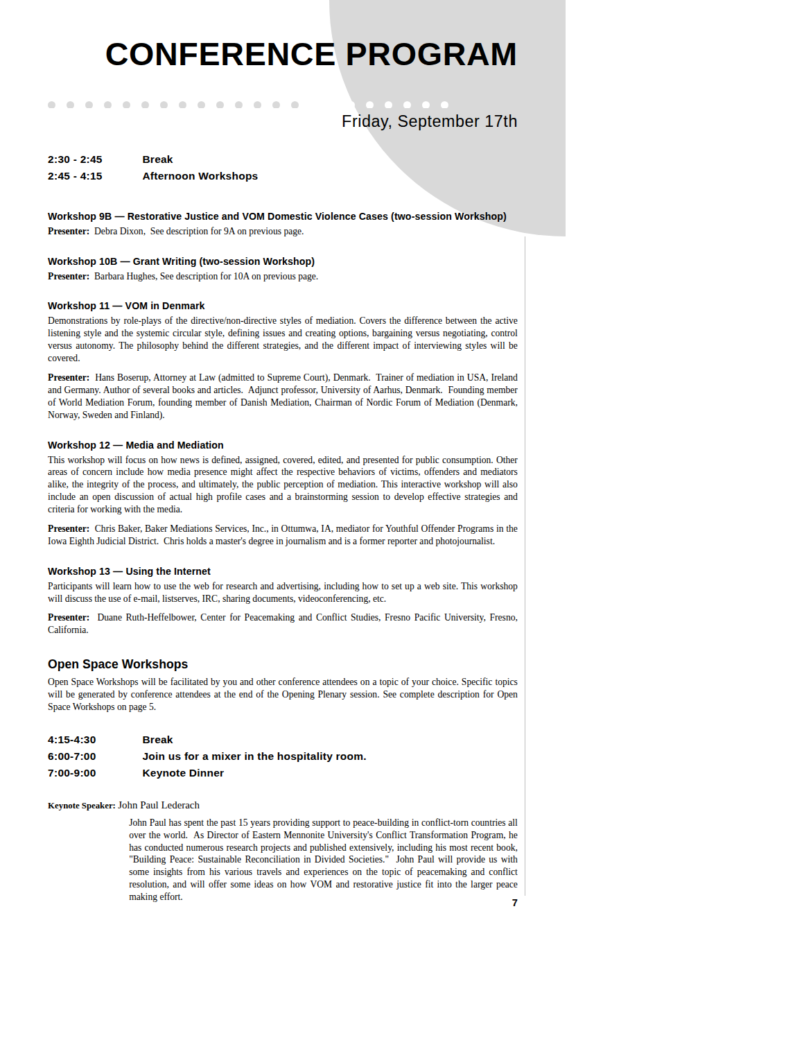CONFERENCE PROGRAM
Friday, September 17th
2:30 - 2:45 Break
2:45 - 4:15 Afternoon Workshops
Workshop 9B — Restorative Justice and VOM Domestic Violence Cases (two-session Workshop)
Presenter: Debra Dixon, See description for 9A on previous page.
Workshop 10B — Grant Writing (two-session Workshop)
Presenter: Barbara Hughes, See description for 10A on previous page.
Workshop 11 — VOM in Denmark
Demonstrations by role-plays of the directive/non-directive styles of mediation. Covers the difference between the active listening style and the systemic circular style, defining issues and creating options, bargaining versus negotiating, control versus autonomy. The philosophy behind the different strategies, and the different impact of interviewing styles will be covered.
Presenter: Hans Boserup, Attorney at Law (admitted to Supreme Court), Denmark. Trainer of mediation in USA, Ireland and Germany. Author of several books and articles. Adjunct professor, University of Aarhus, Denmark. Founding member of World Mediation Forum, founding member of Danish Mediation, Chairman of Nordic Forum of Mediation (Denmark, Norway, Sweden and Finland).
Workshop 12 — Media and Mediation
This workshop will focus on how news is defined, assigned, covered, edited, and presented for public consumption. Other areas of concern include how media presence might affect the respective behaviors of victims, offenders and mediators alike, the integrity of the process, and ultimately, the public perception of mediation. This interactive workshop will also include an open discussion of actual high profile cases and a brainstorming session to develop effective strategies and criteria for working with the media.
Presenter: Chris Baker, Baker Mediations Services, Inc., in Ottumwa, IA, mediator for Youthful Offender Programs in the Iowa Eighth Judicial District. Chris holds a master's degree in journalism and is a former reporter and photojournalist.
Workshop 13 — Using the Internet
Participants will learn how to use the web for research and advertising, including how to set up a web site. This workshop will discuss the use of e-mail, listserves, IRC, sharing documents, videoconferencing, etc.
Presenter: Duane Ruth-Heffelbower, Center for Peacemaking and Conflict Studies, Fresno Pacific University, Fresno, California.
Open Space Workshops
Open Space Workshops will be facilitated by you and other conference attendees on a topic of your choice. Specific topics will be generated by conference attendees at the end of the Opening Plenary session. See complete description for Open Space Workshops on page 5.
4:15-4:30 Break
6:00-7:00 Join us for a mixer in the hospitality room.
7:00-9:00 Keynote Dinner
Keynote Speaker: John Paul Lederach
John Paul has spent the past 15 years providing support to peace-building in conflict-torn countries all over the world. As Director of Eastern Mennonite University's Conflict Transformation Program, he has conducted numerous research projects and published extensively, including his most recent book, "Building Peace: Sustainable Reconciliation in Divided Societies." John Paul will provide us with some insights from his various travels and experiences on the topic of peacemaking and conflict resolution, and will offer some ideas on how VOM and restorative justice fit into the larger peace making effort.
7